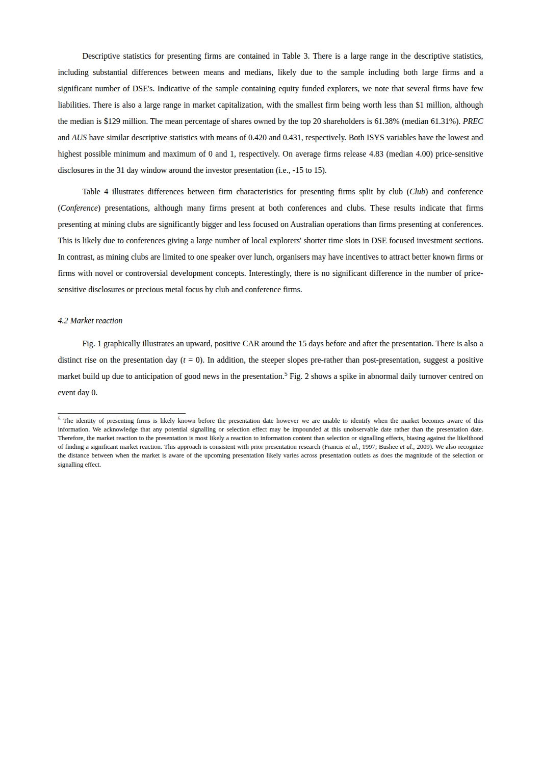Descriptive statistics for presenting firms are contained in Table 3. There is a large range in the descriptive statistics, including substantial differences between means and medians, likely due to the sample including both large firms and a significant number of DSE's. Indicative of the sample containing equity funded explorers, we note that several firms have few liabilities. There is also a large range in market capitalization, with the smallest firm being worth less than $1 million, although the median is $129 million. The mean percentage of shares owned by the top 20 shareholders is 61.38% (median 61.31%). PREC and AUS have similar descriptive statistics with means of 0.420 and 0.431, respectively. Both ISYS variables have the lowest and highest possible minimum and maximum of 0 and 1, respectively. On average firms release 4.83 (median 4.00) price-sensitive disclosures in the 31 day window around the investor presentation (i.e., -15 to 15).
Table 4 illustrates differences between firm characteristics for presenting firms split by club (Club) and conference (Conference) presentations, although many firms present at both conferences and clubs. These results indicate that firms presenting at mining clubs are significantly bigger and less focused on Australian operations than firms presenting at conferences. This is likely due to conferences giving a large number of local explorers' shorter time slots in DSE focused investment sections. In contrast, as mining clubs are limited to one speaker over lunch, organisers may have incentives to attract better known firms or firms with novel or controversial development concepts. Interestingly, there is no significant difference in the number of price-sensitive disclosures or precious metal focus by club and conference firms.
4.2 Market reaction
Fig. 1 graphically illustrates an upward, positive CAR around the 15 days before and after the presentation. There is also a distinct rise on the presentation day (t = 0). In addition, the steeper slopes pre-rather than post-presentation, suggest a positive market build up due to anticipation of good news in the presentation.5 Fig. 2 shows a spike in abnormal daily turnover centred on event day 0.
5 The identity of presenting firms is likely known before the presentation date however we are unable to identify when the market becomes aware of this information. We acknowledge that any potential signalling or selection effect may be impounded at this unobservable date rather than the presentation date. Therefore, the market reaction to the presentation is most likely a reaction to information content than selection or signalling effects, biasing against the likelihood of finding a significant market reaction. This approach is consistent with prior presentation research (Francis et al., 1997; Bushee et al., 2009). We also recognize the distance between when the market is aware of the upcoming presentation likely varies across presentation outlets as does the magnitude of the selection or signalling effect.